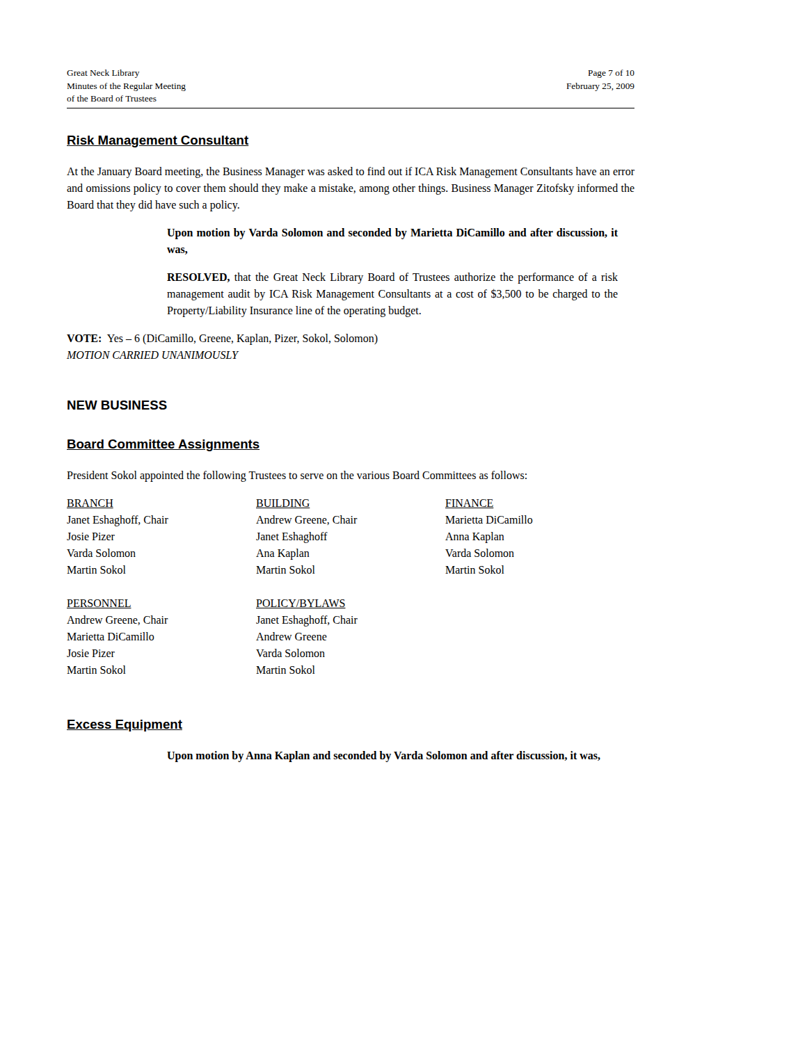Great Neck Library
Minutes of the Regular Meeting
of the Board of Trustees
Page 7 of 10
February 25, 2009
Risk Management Consultant
At the January Board meeting, the Business Manager was asked to find out if ICA Risk Management Consultants have an error and omissions policy to cover them should they make a mistake, among other things. Business Manager Zitofsky informed the Board that they did have such a policy.
Upon motion by Varda Solomon and seconded by Marietta DiCamillo and after discussion, it was,
RESOLVED, that the Great Neck Library Board of Trustees authorize the performance of a risk management audit by ICA Risk Management Consultants at a cost of $3,500 to be charged to the Property/Liability Insurance line of the operating budget.
VOTE: Yes – 6 (DiCamillo, Greene, Kaplan, Pizer, Sokol, Solomon)
MOTION CARRIED UNANIMOUSLY
NEW BUSINESS
Board Committee Assignments
President Sokol appointed the following Trustees to serve on the various Board Committees as follows:
| BRANCH Janet Eshaghoff, Chair Josie Pizer Varda Solomon Martin Sokol | BUILDING Andrew Greene, Chair Janet Eshaghoff Ana Kaplan Martin Sokol | FINANCE Marietta DiCamillo Anna Kaplan Varda Solomon Martin Sokol |
| PERSONNEL Andrew Greene, Chair Marietta DiCamillo Josie Pizer Martin Sokol | POLICY/BYLAWS Janet Eshaghoff, Chair Andrew Greene Varda Solomon Martin Sokol | |
Excess Equipment
Upon motion by Anna Kaplan and seconded by Varda Solomon and after discussion, it was,